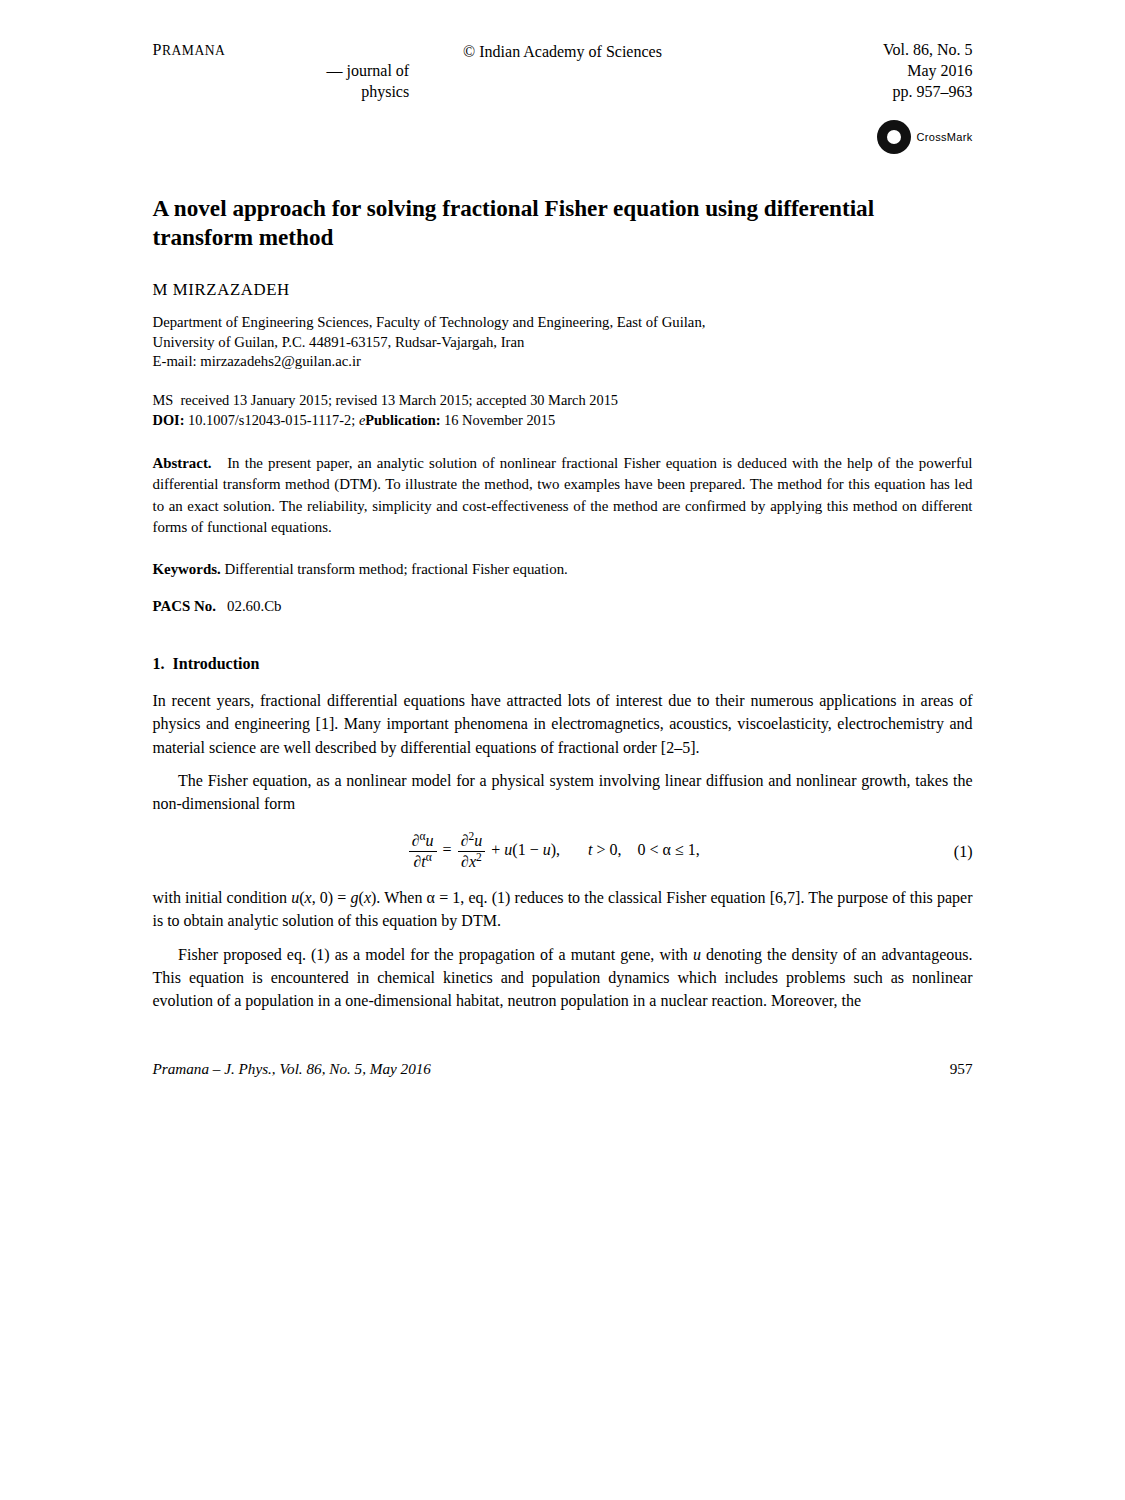PRAMANA — journal of physics
© Indian Academy of Sciences
Vol. 86, No. 5
May 2016
pp. 957–963
CrossMark
A novel approach for solving fractional Fisher equation using differential transform method
M MIRZAZADEH
Department of Engineering Sciences, Faculty of Technology and Engineering, East of Guilan,
University of Guilan, P.C. 44891-63157, Rudsar-Vajargah, Iran
E-mail: mirzazadehs2@guilan.ac.ir
MS received 13 January 2015; revised 13 March 2015; accepted 30 March 2015
DOI: 10.1007/s12043-015-1117-2; ePublication: 16 November 2015
Abstract. In the present paper, an analytic solution of nonlinear fractional Fisher equation is deduced with the help of the powerful differential transform method (DTM). To illustrate the method, two examples have been prepared. The method for this equation has led to an exact solution. The reliability, simplicity and cost-effectiveness of the method are confirmed by applying this method on different forms of functional equations.
Keywords. Differential transform method; fractional Fisher equation.
PACS No. 02.60.Cb
1. Introduction
In recent years, fractional differential equations have attracted lots of interest due to their numerous applications in areas of physics and engineering [1]. Many important phenomena in electromagnetics, acoustics, viscoelasticity, electrochemistry and material science are well described by differential equations of fractional order [2–5].
The Fisher equation, as a nonlinear model for a physical system involving linear diffusion and nonlinear growth, takes the non-dimensional form
∂αu∂tα = ∂2u∂x2 + u(1 − u), t > 0, 0 < α ≤ 1,
(1)
with initial condition u(x, 0) = g(x). When α = 1, eq. (1) reduces to the classical Fisher equation [6,7]. The purpose of this paper is to obtain analytic solution of this equation by DTM.
Fisher proposed eq. (1) as a model for the propagation of a mutant gene, with u denoting the density of an advantageous. This equation is encountered in chemical kinetics and population dynamics which includes problems such as nonlinear evolution of a population in a one-dimensional habitat, neutron population in a nuclear reaction. Moreover, the
Pramana – J. Phys., Vol. 86, No. 5, May 2016
957